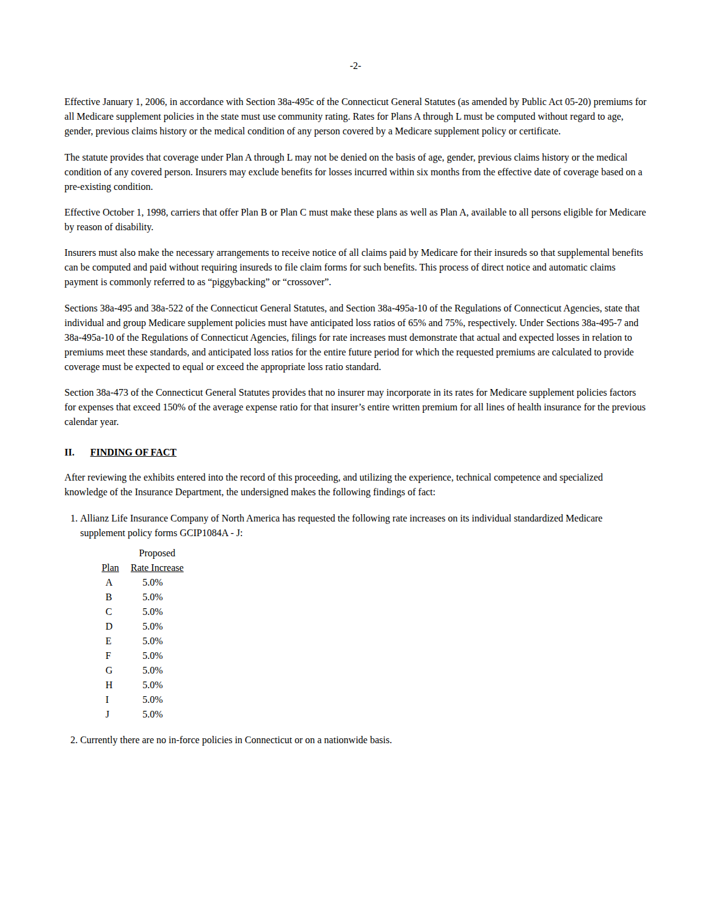-2-
Effective January 1, 2006, in accordance with Section 38a-495c of the Connecticut General Statutes (as amended by Public Act 05-20) premiums for all Medicare supplement policies in the state must use community rating. Rates for Plans A through L must be computed without regard to age, gender, previous claims history or the medical condition of any person covered by a Medicare supplement policy or certificate.
The statute provides that coverage under Plan A through L may not be denied on the basis of age, gender, previous claims history or the medical condition of any covered person. Insurers may exclude benefits for losses incurred within six months from the effective date of coverage based on a pre-existing condition.
Effective October 1, 1998, carriers that offer Plan B or Plan C must make these plans as well as Plan A, available to all persons eligible for Medicare by reason of disability.
Insurers must also make the necessary arrangements to receive notice of all claims paid by Medicare for their insureds so that supplemental benefits can be computed and paid without requiring insureds to file claim forms for such benefits. This process of direct notice and automatic claims payment is commonly referred to as “piggybacking” or “crossover”.
Sections 38a-495 and 38a-522 of the Connecticut General Statutes, and Section 38a-495a-10 of the Regulations of Connecticut Agencies, state that individual and group Medicare supplement policies must have anticipated loss ratios of 65% and 75%, respectively. Under Sections 38a-495-7 and 38a-495a-10 of the Regulations of Connecticut Agencies, filings for rate increases must demonstrate that actual and expected losses in relation to premiums meet these standards, and anticipated loss ratios for the entire future period for which the requested premiums are calculated to provide coverage must be expected to equal or exceed the appropriate loss ratio standard.
Section 38a-473 of the Connecticut General Statutes provides that no insurer may incorporate in its rates for Medicare supplement policies factors for expenses that exceed 150% of the average expense ratio for that insurer’s entire written premium for all lines of health insurance for the previous calendar year.
II. FINDING OF FACT
After reviewing the exhibits entered into the record of this proceeding, and utilizing the experience, technical competence and specialized knowledge of the Insurance Department, the undersigned makes the following findings of fact:
Allianz Life Insurance Company of North America has requested the following rate increases on its individual standardized Medicare supplement policy forms GCIP1084A - J:
| | Proposed |
| --- | --- |
| Plan | Rate Increase |
| A | 5.0% |
| B | 5.0% |
| C | 5.0% |
| D | 5.0% |
| E | 5.0% |
| F | 5.0% |
| G | 5.0% |
| H | 5.0% |
| I | 5.0% |
| J | 5.0% |
Currently there are no in-force policies in Connecticut or on a nationwide basis.